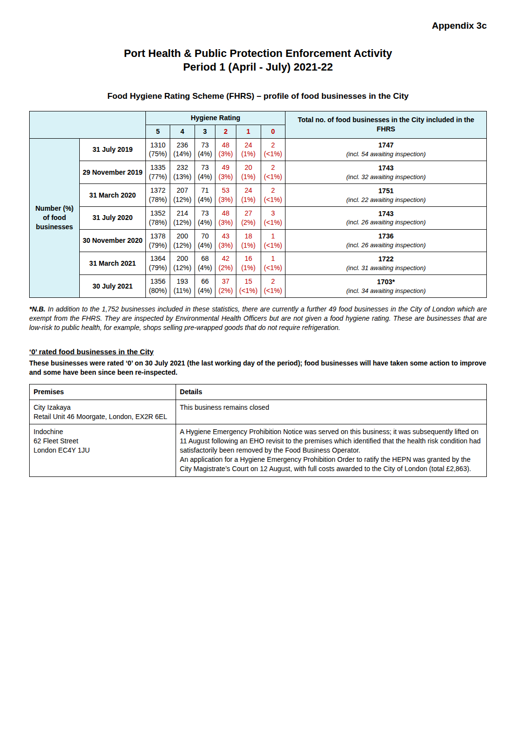Appendix 3c
Port Health & Public Protection Enforcement Activity
Period 1 (April - July) 2021-22
Food Hygiene Rating Scheme (FHRS) – profile of food businesses in the City
| | Hygiene Rating | Total no. of food businesses in the City included in the FHRS |
| --- | --- | --- |
| 5 | 4 | 3 | 2 | 1 | 0 |
| Number (%) of food businesses | 31 July 2019 | 1310 (75%) | 236 (14%) | 73 (4%) | 48 (3%) | 24 (1%) | 2 (<1%) | 1747 (incl. 54 awaiting inspection) |
| 29 November 2019 | 1335 (77%) | 232 (13%) | 73 (4%) | 49 (3%) | 20 (1%) | 2 (<1%) | 1743 (incl. 32 awaiting inspection) |
| 31 March 2020 | 1372 (78%) | 207 (12%) | 71 (4%) | 53 (3%) | 24 (1%) | 2 (<1%) | 1751 (incl. 22 awaiting inspection) |
| 31 July 2020 | 1352 (78%) | 214 (12%) | 73 (4%) | 48 (3%) | 27 (2%) | 3 (<1%) | 1743 (incl. 26 awaiting inspection) |
| 30 November 2020 | 1378 (79%) | 200 (12%) | 70 (4%) | 43 (3%) | 18 (1%) | 1 (<1%) | 1736 (incl. 26 awaiting inspection) |
| 31 March 2021 | 1364 (79%) | 200 (12%) | 68 (4%) | 42 (2%) | 16 (1%) | 1 (<1%) | 1722 (incl. 31 awaiting inspection) |
| 30 July 2021 | 1356 (80%) | 193 (11%) | 66 (4%) | 37 (2%) | 15 (<1%) | 2 (<1%) | 1703* (incl. 34 awaiting inspection) |
*N.B. In addition to the 1,752 businesses included in these statistics, there are currently a further 49 food businesses in the City of London which are exempt from the FHRS. They are inspected by Environmental Health Officers but are not given a food hygiene rating. These are businesses that are low-risk to public health, for example, shops selling pre-wrapped goods that do not require refrigeration.
‘0’ rated food businesses in the City
These businesses were rated ‘0’ on 30 July 2021 (the last working day of the period); food businesses will have taken some action to improve and some have been since been re-inspected.
| Premises | Details |
| --- | --- |
| City Izakaya Retail Unit 46 Moorgate, London, EX2R 6EL | This business remains closed |
| Indochine 62 Fleet Street London EC4Y 1JU | A Hygiene Emergency Prohibition Notice was served on this business; it was subsequently lifted on 11 August following an EHO revisit to the premises which identified that the health risk condition had satisfactorily been removed by the Food Business Operator. An application for a Hygiene Emergency Prohibition Order to ratify the HEPN was granted by the City Magistrate’s Court on 12 August, with full costs awarded to the City of London (total £2,863). |